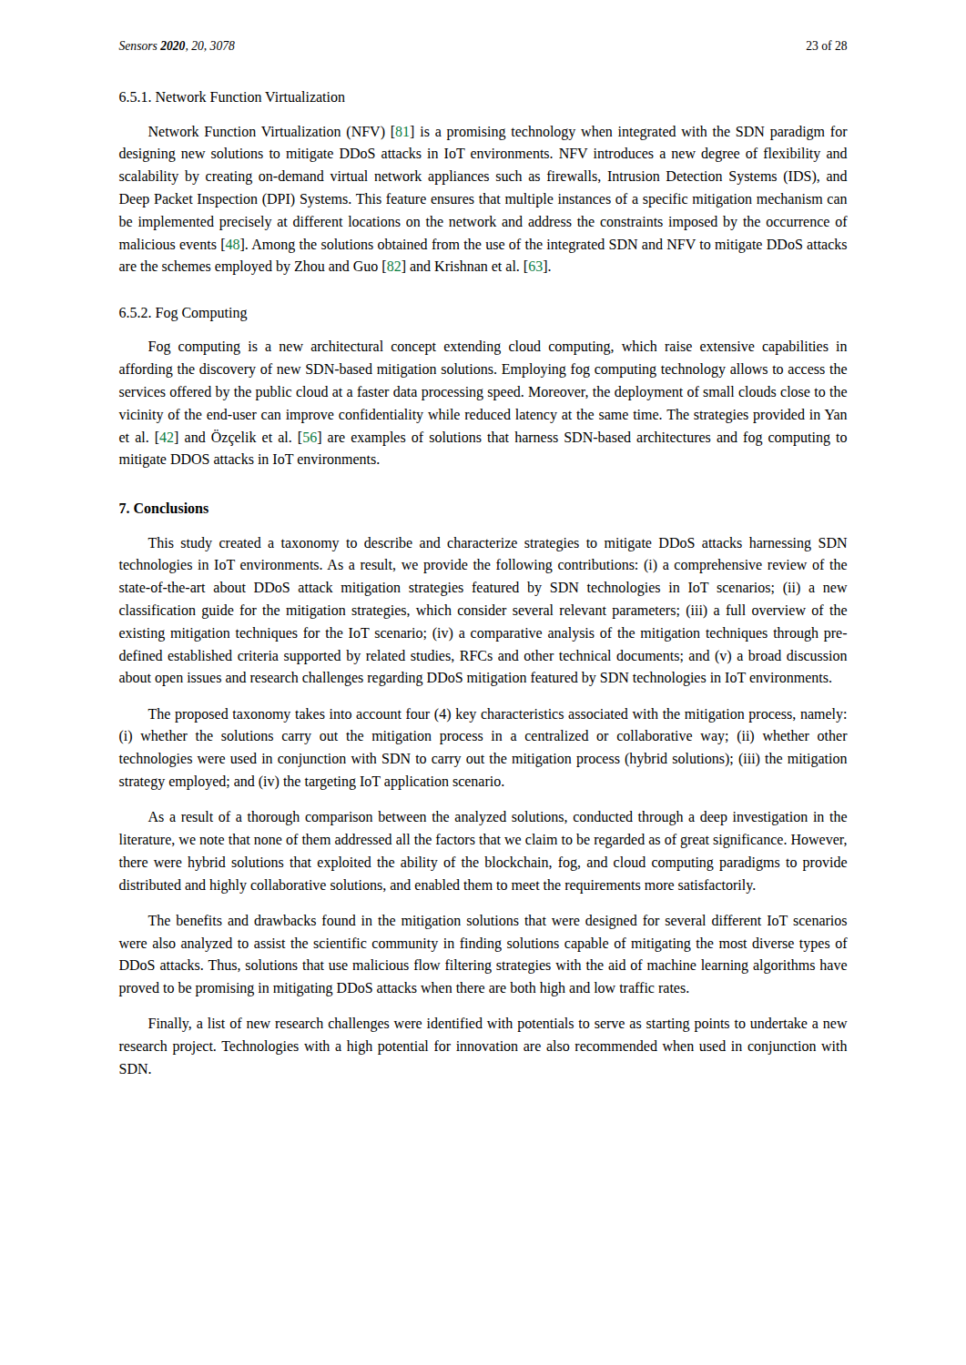Sensors 2020, 20, 3078 23 of 28
6.5.1. Network Function Virtualization
Network Function Virtualization (NFV) [81] is a promising technology when integrated with the SDN paradigm for designing new solutions to mitigate DDoS attacks in IoT environments. NFV introduces a new degree of flexibility and scalability by creating on-demand virtual network appliances such as firewalls, Intrusion Detection Systems (IDS), and Deep Packet Inspection (DPI) Systems. This feature ensures that multiple instances of a specific mitigation mechanism can be implemented precisely at different locations on the network and address the constraints imposed by the occurrence of malicious events [48]. Among the solutions obtained from the use of the integrated SDN and NFV to mitigate DDoS attacks are the schemes employed by Zhou and Guo [82] and Krishnan et al. [63].
6.5.2. Fog Computing
Fog computing is a new architectural concept extending cloud computing, which raise extensive capabilities in affording the discovery of new SDN-based mitigation solutions. Employing fog computing technology allows to access the services offered by the public cloud at a faster data processing speed. Moreover, the deployment of small clouds close to the vicinity of the end-user can improve confidentiality while reduced latency at the same time. The strategies provided in Yan et al. [42] and Özçelik et al. [56] are examples of solutions that harness SDN-based architectures and fog computing to mitigate DDOS attacks in IoT environments.
7. Conclusions
This study created a taxonomy to describe and characterize strategies to mitigate DDoS attacks harnessing SDN technologies in IoT environments. As a result, we provide the following contributions: (i) a comprehensive review of the state-of-the-art about DDoS attack mitigation strategies featured by SDN technologies in IoT scenarios; (ii) a new classification guide for the mitigation strategies, which consider several relevant parameters; (iii) a full overview of the existing mitigation techniques for the IoT scenario; (iv) a comparative analysis of the mitigation techniques through pre-defined established criteria supported by related studies, RFCs and other technical documents; and (v) a broad discussion about open issues and research challenges regarding DDoS mitigation featured by SDN technologies in IoT environments.
The proposed taxonomy takes into account four (4) key characteristics associated with the mitigation process, namely: (i) whether the solutions carry out the mitigation process in a centralized or collaborative way; (ii) whether other technologies were used in conjunction with SDN to carry out the mitigation process (hybrid solutions); (iii) the mitigation strategy employed; and (iv) the targeting IoT application scenario.
As a result of a thorough comparison between the analyzed solutions, conducted through a deep investigation in the literature, we note that none of them addressed all the factors that we claim to be regarded as of great significance. However, there were hybrid solutions that exploited the ability of the blockchain, fog, and cloud computing paradigms to provide distributed and highly collaborative solutions, and enabled them to meet the requirements more satisfactorily.
The benefits and drawbacks found in the mitigation solutions that were designed for several different IoT scenarios were also analyzed to assist the scientific community in finding solutions capable of mitigating the most diverse types of DDoS attacks. Thus, solutions that use malicious flow filtering strategies with the aid of machine learning algorithms have proved to be promising in mitigating DDoS attacks when there are both high and low traffic rates.
Finally, a list of new research challenges were identified with potentials to serve as starting points to undertake a new research project. Technologies with a high potential for innovation are also recommended when used in conjunction with SDN.